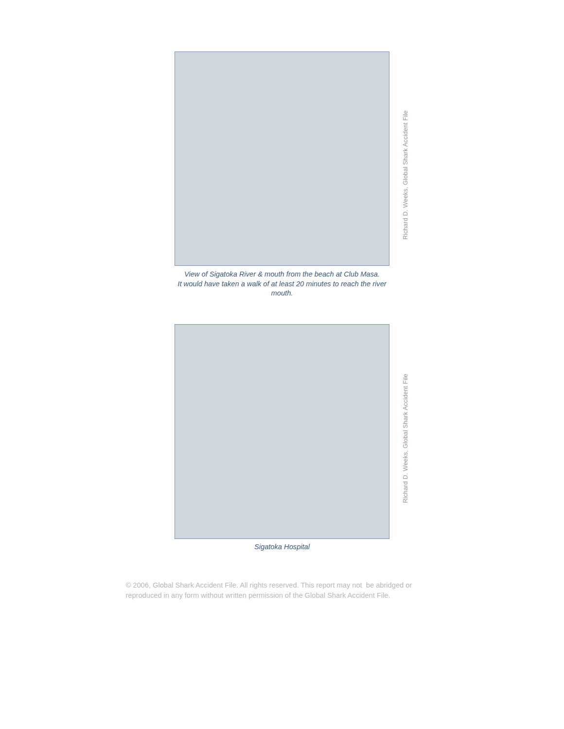Richard D. Weeks, Global Shark Accident File
View of Sigatoka River & mouth from the beach at Club Masa. It would have taken a walk of at least 20 minutes to reach the river mouth.
Richard D. Weeks, Global Shark Accident File
Sigatoka Hospital
© 2006, Global Shark Accident File. All rights reserved. This report may not be abridged or reproduced in any form without written permission of the Global Shark Accident File.